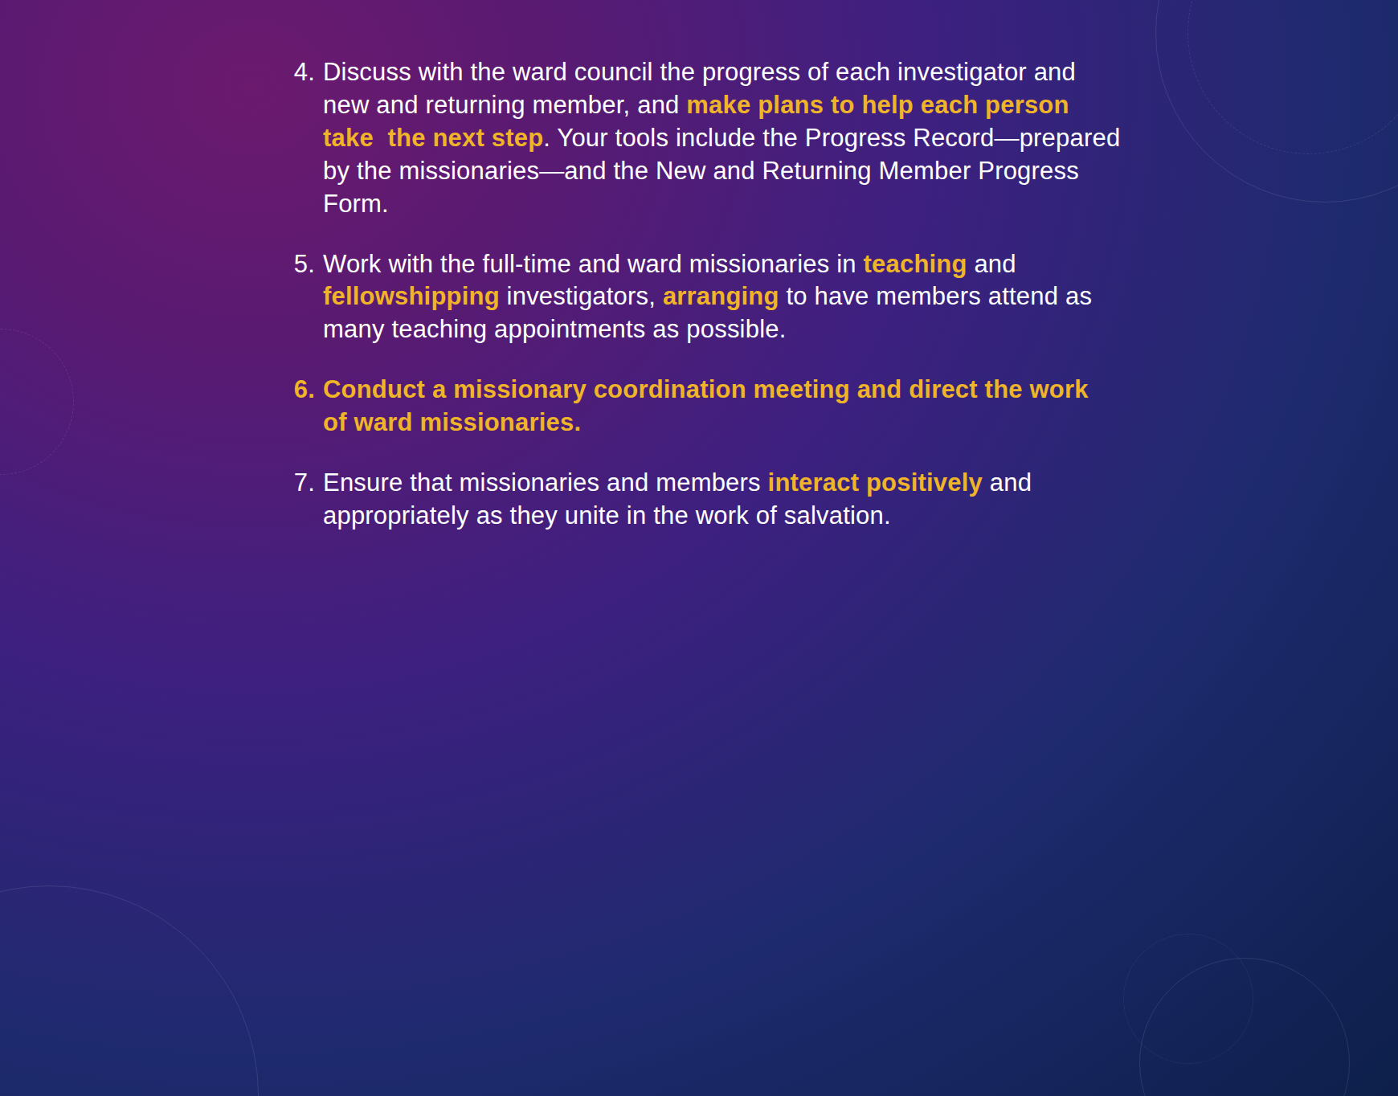Discuss with the ward council the progress of each investigator and new and returning member, and make plans to help each person take the next step. Your tools include the Progress Record—prepared by the missionaries—and the New and Returning Member Progress Form.
Work with the full-time and ward missionaries in teaching and fellowshipping investigators, arranging to have members attend as many teaching appointments as possible.
Conduct a missionary coordination meeting and direct the work of ward missionaries.
Ensure that missionaries and members interact positively and appropriately as they unite in the work of salvation.